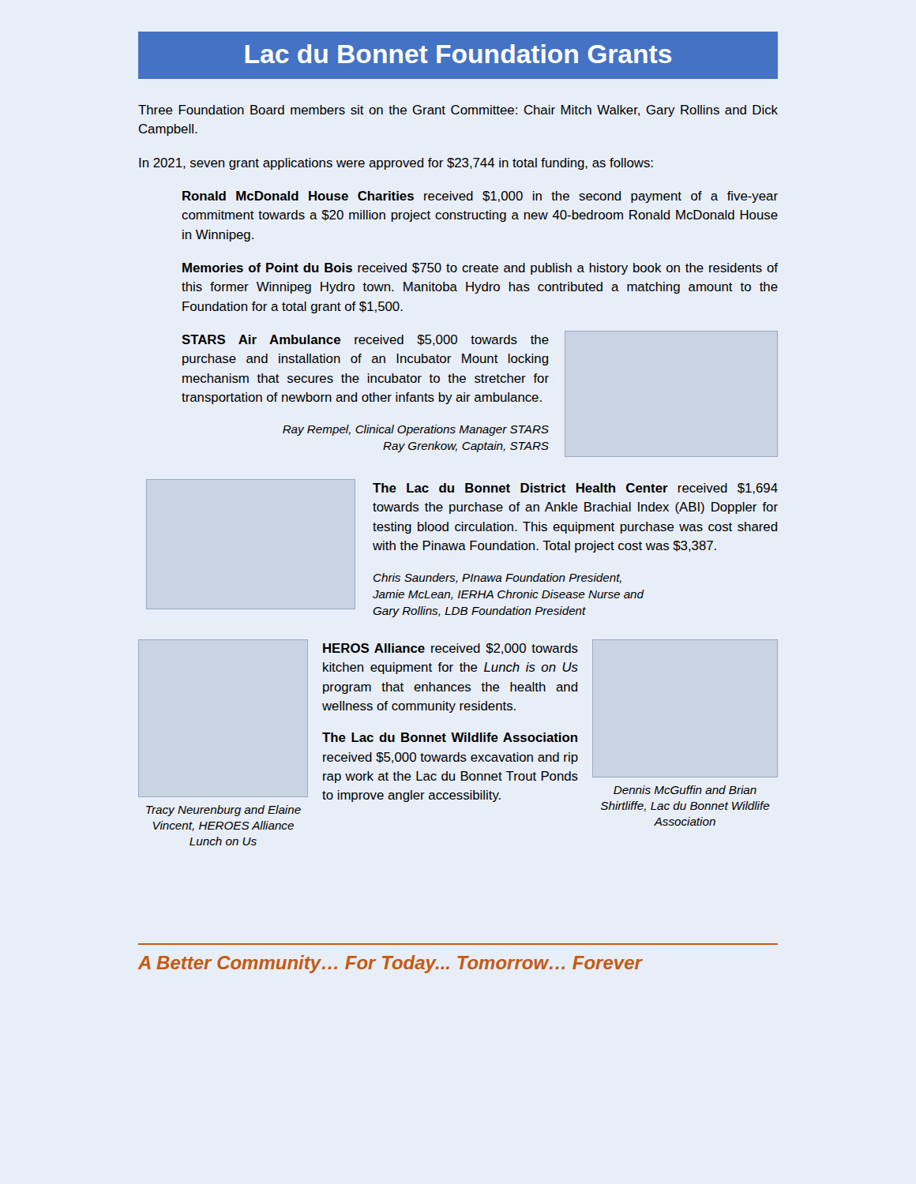Lac du Bonnet Foundation Grants
Three Foundation Board members sit on the Grant Committee: Chair Mitch Walker, Gary Rollins and Dick Campbell.
In 2021, seven grant applications were approved for $23,744 in total funding, as follows:
Ronald McDonald House Charities received $1,000 in the second payment of a five-year commitment towards a $20 million project constructing a new 40-bedroom Ronald McDonald House in Winnipeg.
Memories of Point du Bois received $750 to create and publish a history book on the residents of this former Winnipeg Hydro town. Manitoba Hydro has contributed a matching amount to the Foundation for a total grant of $1,500.
STARS Air Ambulance received $5,000 towards the purchase and installation of an Incubator Mount locking mechanism that secures the incubator to the stretcher for transportation of newborn and other infants by air ambulance.
Ray Rempel, Clinical Operations Manager STARS
Ray Grenkow, Captain, STARS
The Lac du Bonnet District Health Center received $1,694 towards the purchase of an Ankle Brachial Index (ABI) Doppler for testing blood circulation. This equipment purchase was cost shared with the Pinawa Foundation. Total project cost was $3,387.
Chris Saunders, PInawa Foundation President,
Jamie McLean, IERHA Chronic Disease Nurse and
Gary Rollins, LDB Foundation President
Tracy Neurenburg and Elaine Vincent, HEROES Alliance Lunch on Us
HEROS Alliance received $2,000 towards kitchen equipment for the Lunch is on Us program that enhances the health and wellness of community residents.
The Lac du Bonnet Wildlife Association received $5,000 towards excavation and rip rap work at the Lac du Bonnet Trout Ponds to improve angler accessibility.
Dennis McGuffin and Brian Shirtliffe, Lac du Bonnet Wildlife Association
A Better Community… For Today... Tomorrow… Forever